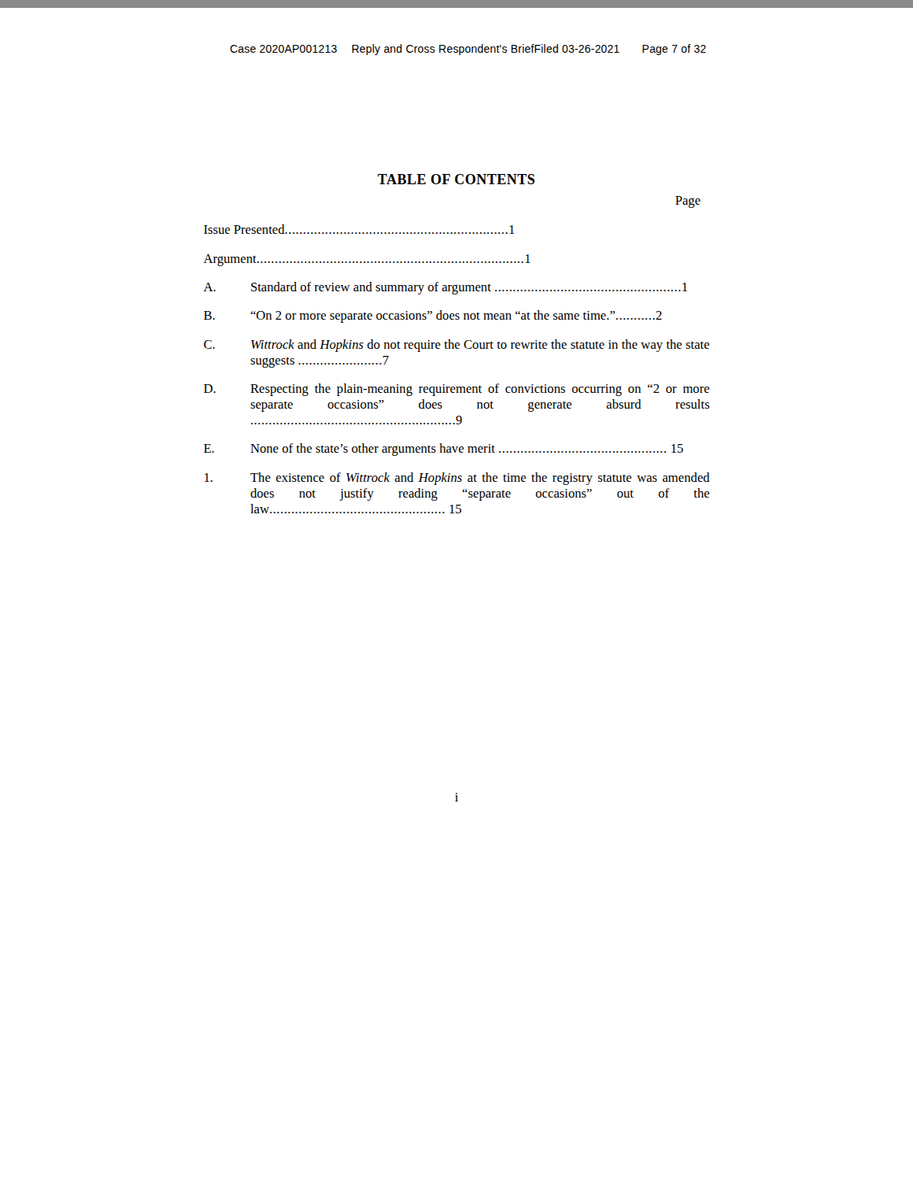Case 2020AP001213 Reply and Cross Respondent's Brief Filed 03-26-2021 Page 7 of 32
TABLE OF CONTENTS
Page
| Issue Presented ............................................................. 1 |
| Argument ......................................................................... 1 |
| A. | Standard of review and summary of argument ................................................... 1 |
| B. | “On 2 or more separate occasions” does not mean “at the same time.” ........... 2 |
| C. | Wittrock and Hopkins do not require the Court to rewrite the statute in the way the state suggests ....................... 7 |
| D. | Respecting the plain-meaning requirement of convictions occurring on “2 or more separate occasions” does not generate absurd results ........................................................ 9 |
| E. | None of the state’s other arguments have merit .............................................. 15 |
| 1. | The existence of Wittrock and Hopkins at the time the registry statute was amended does not justify reading “separate occasions” out of the law ................................................ 15 |
i